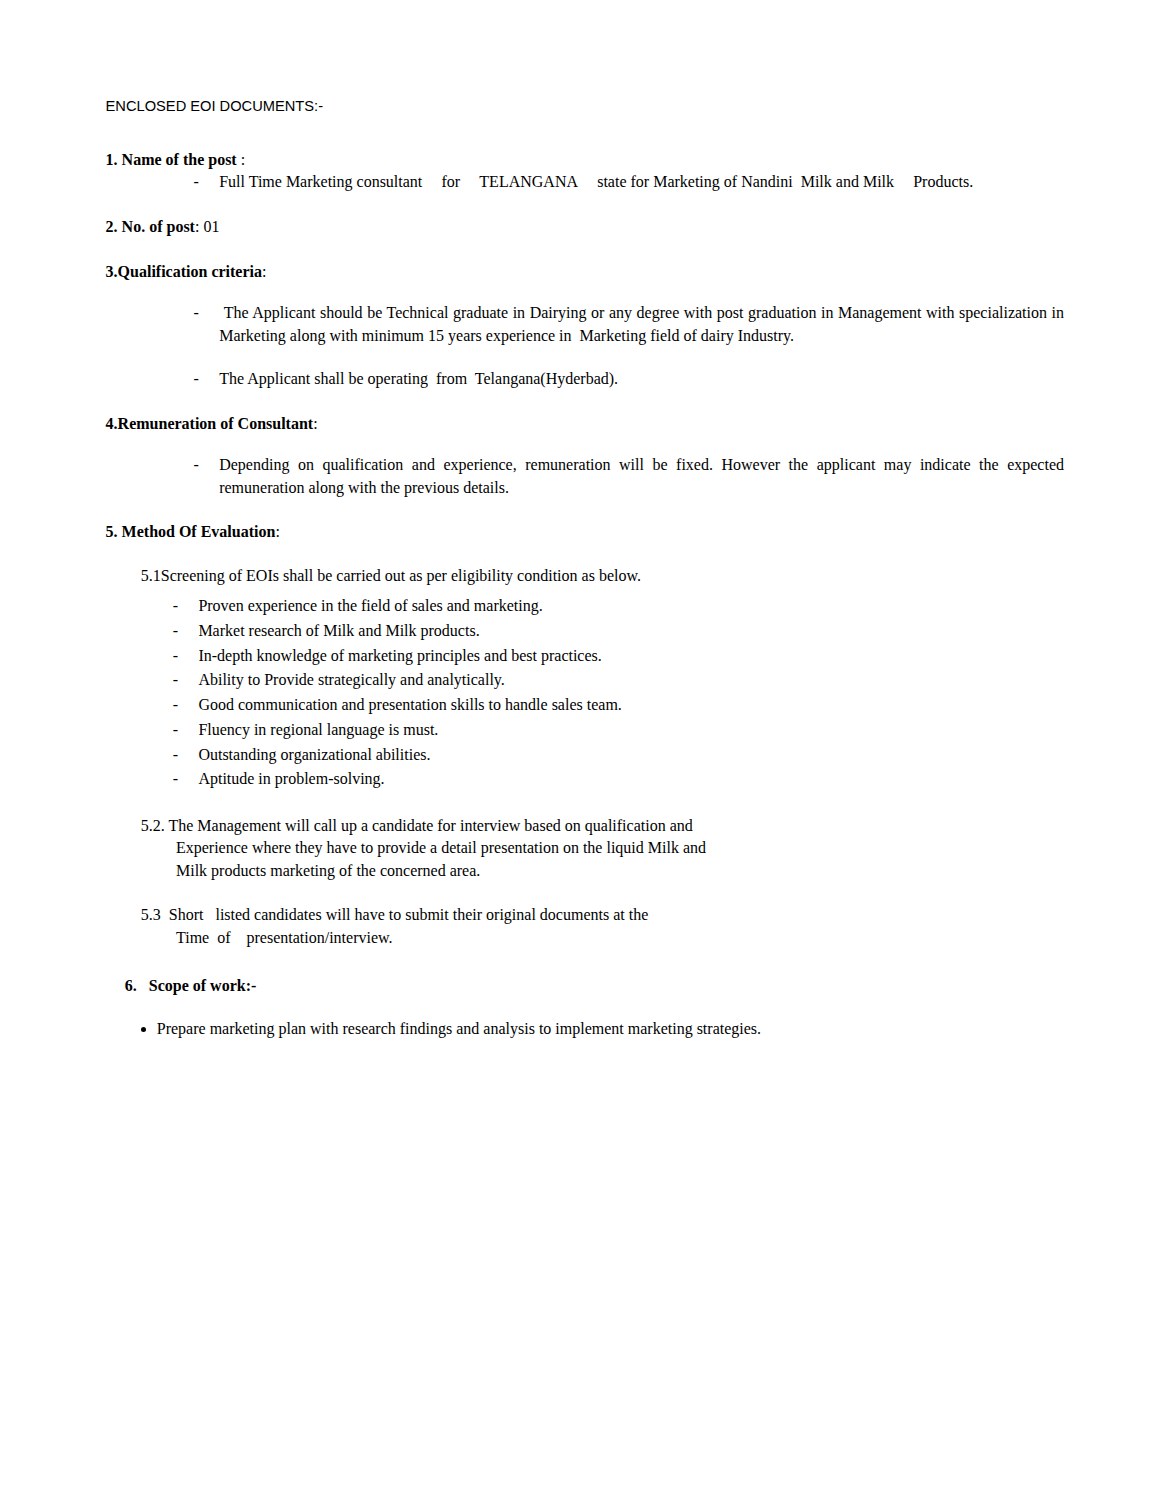ENCLOSED EOI DOCUMENTS:-
1. Name of the post :
-
Full Time Marketing consultant for TELANGANA state for Marketing of Nandini Milk and Milk Products.
2. No. of post: 01
3.Qualification criteria:
-
The Applicant should be Technical graduate in Dairying or any degree with post graduation in Management with specialization in Marketing along with minimum 15 years experience in Marketing field of dairy Industry.
-
The Applicant shall be operating from Telangana(Hyderbad).
4.Remuneration of Consultant:
-
Depending on qualification and experience, remuneration will be fixed. However the applicant may indicate the expected remuneration along with the previous details.
5. Method Of Evaluation:
5.1Screening of EOIs shall be carried out as per eligibility condition as below.
-
Proven experience in the field of sales and marketing.
-
Market research of Milk and Milk products.
-
In-depth knowledge of marketing principles and best practices.
-
Ability to Provide strategically and analytically.
-
Good communication and presentation skills to handle sales team.
-
Fluency in regional language is must.
-
Outstanding organizational abilities.
-
Aptitude in problem-solving.
5.2. The Management will call up a candidate for interview based on qualification and
Experience where they have to provide a detail presentation on the liquid Milk and
Milk products marketing of the concerned area.
5.3 Short listed candidates will have to submit their original documents at the
Time of presentation/interview.
6. Scope of work:-
Prepare marketing plan with research findings and analysis to implement marketing strategies.